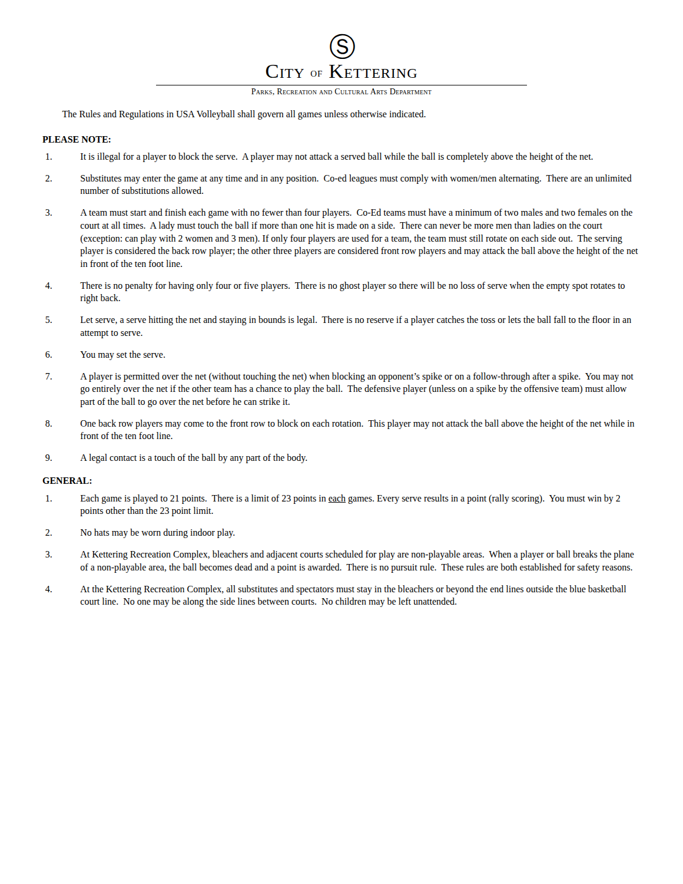Ⓢ
City of Kettering
Parks, Recreation and Cultural Arts Department
The Rules and Regulations in USA Volleyball shall govern all games unless otherwise indicated.
PLEASE NOTE:
1. It is illegal for a player to block the serve. A player may not attack a served ball while the ball is completely above the height of the net.
2. Substitutes may enter the game at any time and in any position. Co-ed leagues must comply with women/men alternating. There are an unlimited number of substitutions allowed.
3. A team must start and finish each game with no fewer than four players. Co-Ed teams must have a minimum of two males and two females on the court at all times. A lady must touch the ball if more than one hit is made on a side. There can never be more men than ladies on the court (exception: can play with 2 women and 3 men). If only four players are used for a team, the team must still rotate on each side out. The serving player is considered the back row player; the other three players are considered front row players and may attack the ball above the height of the net in front of the ten foot line.
4. There is no penalty for having only four or five players. There is no ghost player so there will be no loss of serve when the empty spot rotates to right back.
5. Let serve, a serve hitting the net and staying in bounds is legal. There is no reserve if a player catches the toss or lets the ball fall to the floor in an attempt to serve.
6. You may set the serve.
7. A player is permitted over the net (without touching the net) when blocking an opponent’s spike or on a follow-through after a spike. You may not go entirely over the net if the other team has a chance to play the ball. The defensive player (unless on a spike by the offensive team) must allow part of the ball to go over the net before he can strike it.
8. One back row players may come to the front row to block on each rotation. This player may not attack the ball above the height of the net while in front of the ten foot line.
9. A legal contact is a touch of the ball by any part of the body.
GENERAL:
1. Each game is played to 21 points. There is a limit of 23 points in each games. Every serve results in a point (rally scoring). You must win by 2 points other than the 23 point limit.
2. No hats may be worn during indoor play.
3. At Kettering Recreation Complex, bleachers and adjacent courts scheduled for play are non-playable areas. When a player or ball breaks the plane of a non-playable area, the ball becomes dead and a point is awarded. There is no pursuit rule. These rules are both established for safety reasons.
4. At the Kettering Recreation Complex, all substitutes and spectators must stay in the bleachers or beyond the end lines outside the blue basketball court line. No one may be along the side lines between courts. No children may be left unattended.